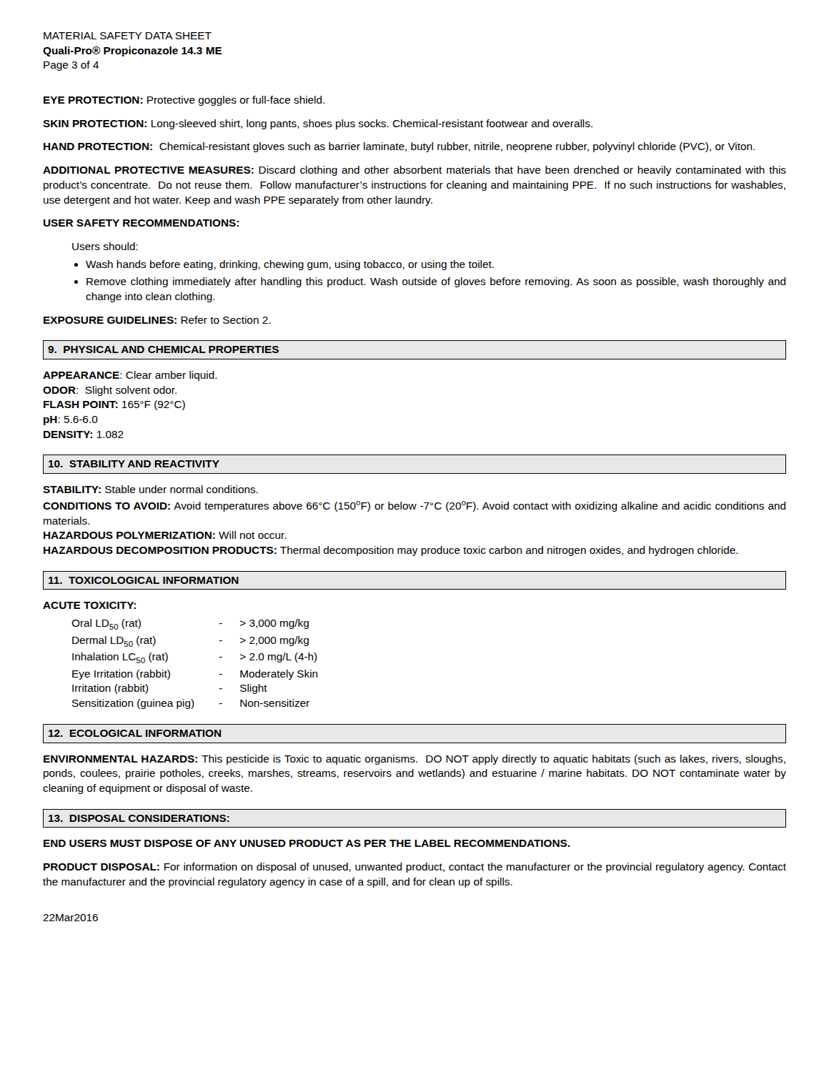MATERIAL SAFETY DATA SHEET
Quali-Pro® Propiconazole 14.3 ME
Page 3 of 4
EYE PROTECTION: Protective goggles or full-face shield.
SKIN PROTECTION: Long-sleeved shirt, long pants, shoes plus socks. Chemical-resistant footwear and overalls.
HAND PROTECTION: Chemical-resistant gloves such as barrier laminate, butyl rubber, nitrile, neoprene rubber, polyvinyl chloride (PVC), or Viton.
ADDITIONAL PROTECTIVE MEASURES: Discard clothing and other absorbent materials that have been drenched or heavily contaminated with this product’s concentrate. Do not reuse them. Follow manufacturer’s instructions for cleaning and maintaining PPE. If no such instructions for washables, use detergent and hot water. Keep and wash PPE separately from other laundry.
USER SAFETY RECOMMENDATIONS:
Users should:
Wash hands before eating, drinking, chewing gum, using tobacco, or using the toilet.
Remove clothing immediately after handling this product. Wash outside of gloves before removing. As soon as possible, wash thoroughly and change into clean clothing.
EXPOSURE GUIDELINES: Refer to Section 2.
9. PHYSICAL AND CHEMICAL PROPERTIES
APPEARANCE: Clear amber liquid.
ODOR: Slight solvent odor.
FLASH POINT: 165°F (92°C)
pH: 5.6-6.0
DENSITY: 1.082
10. STABILITY AND REACTIVITY
STABILITY: Stable under normal conditions.
CONDITIONS TO AVOID: Avoid temperatures above 66°C (150oF) or below -7°C (20oF). Avoid contact with oxidizing alkaline and acidic conditions and materials.
HAZARDOUS POLYMERIZATION: Will not occur.
HAZARDOUS DECOMPOSITION PRODUCTS: Thermal decomposition may produce toxic carbon and nitrogen oxides, and hydrogen chloride.
11. TOXICOLOGICAL INFORMATION
ACUTE TOXICITY:
| Oral LD 50 (rat) | - | > 3,000 mg/kg |
| Dermal LD 50 (rat) | - | > 2,000 mg/kg |
| Inhalation LC 50 (rat) | - | > 2.0 mg/L (4-h) |
| Eye Irritation (rabbit) | - | Moderately Skin |
| Irritation (rabbit) | - | Slight |
| Sensitization (guinea pig) | - | Non-sensitizer |
12. ECOLOGICAL INFORMATION
ENVIRONMENTAL HAZARDS: This pesticide is Toxic to aquatic organisms. DO NOT apply directly to aquatic habitats (such as lakes, rivers, sloughs, ponds, coulees, prairie potholes, creeks, marshes, streams, reservoirs and wetlands) and estuarine / marine habitats. DO NOT contaminate water by cleaning of equipment or disposal of waste.
13. DISPOSAL CONSIDERATIONS:
END USERS MUST DISPOSE OF ANY UNUSED PRODUCT AS PER THE LABEL RECOMMENDATIONS.
PRODUCT DISPOSAL: For information on disposal of unused, unwanted product, contact the manufacturer or the provincial regulatory agency. Contact the manufacturer and the provincial regulatory agency in case of a spill, and for clean up of spills.
22Mar2016